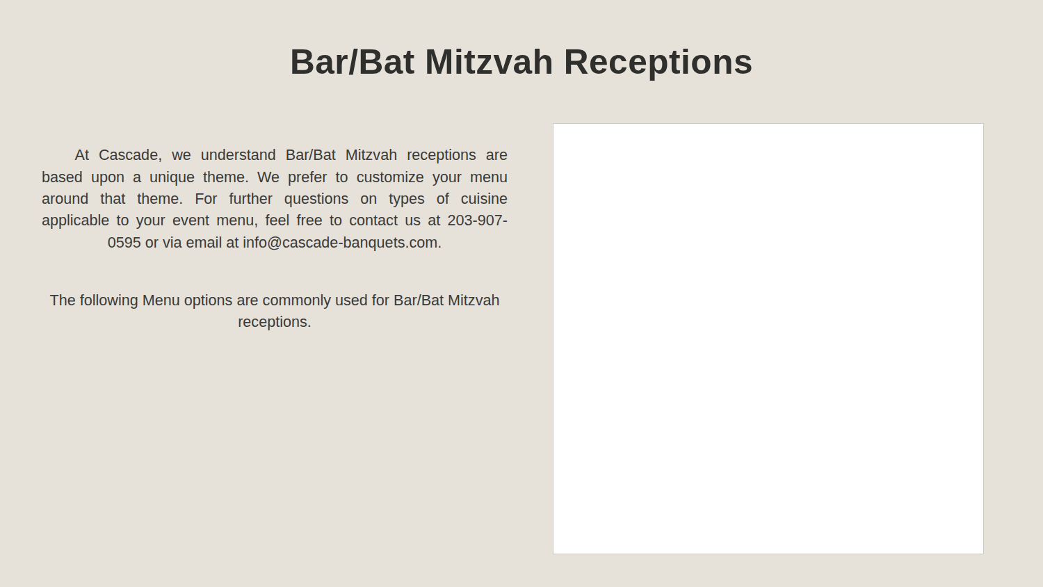Bar/Bat Mitzvah Receptions
At Cascade, we understand Bar/Bat Mitzvah receptions are based upon a unique theme. We prefer to customize your menu around that theme. For further questions on types of cuisine applicable to your event menu, feel free to contact us at 203-907-0595 or via email at info@cascade-banquets.com.
The following Menu options are commonly used for Bar/Bat Mitzvah receptions.